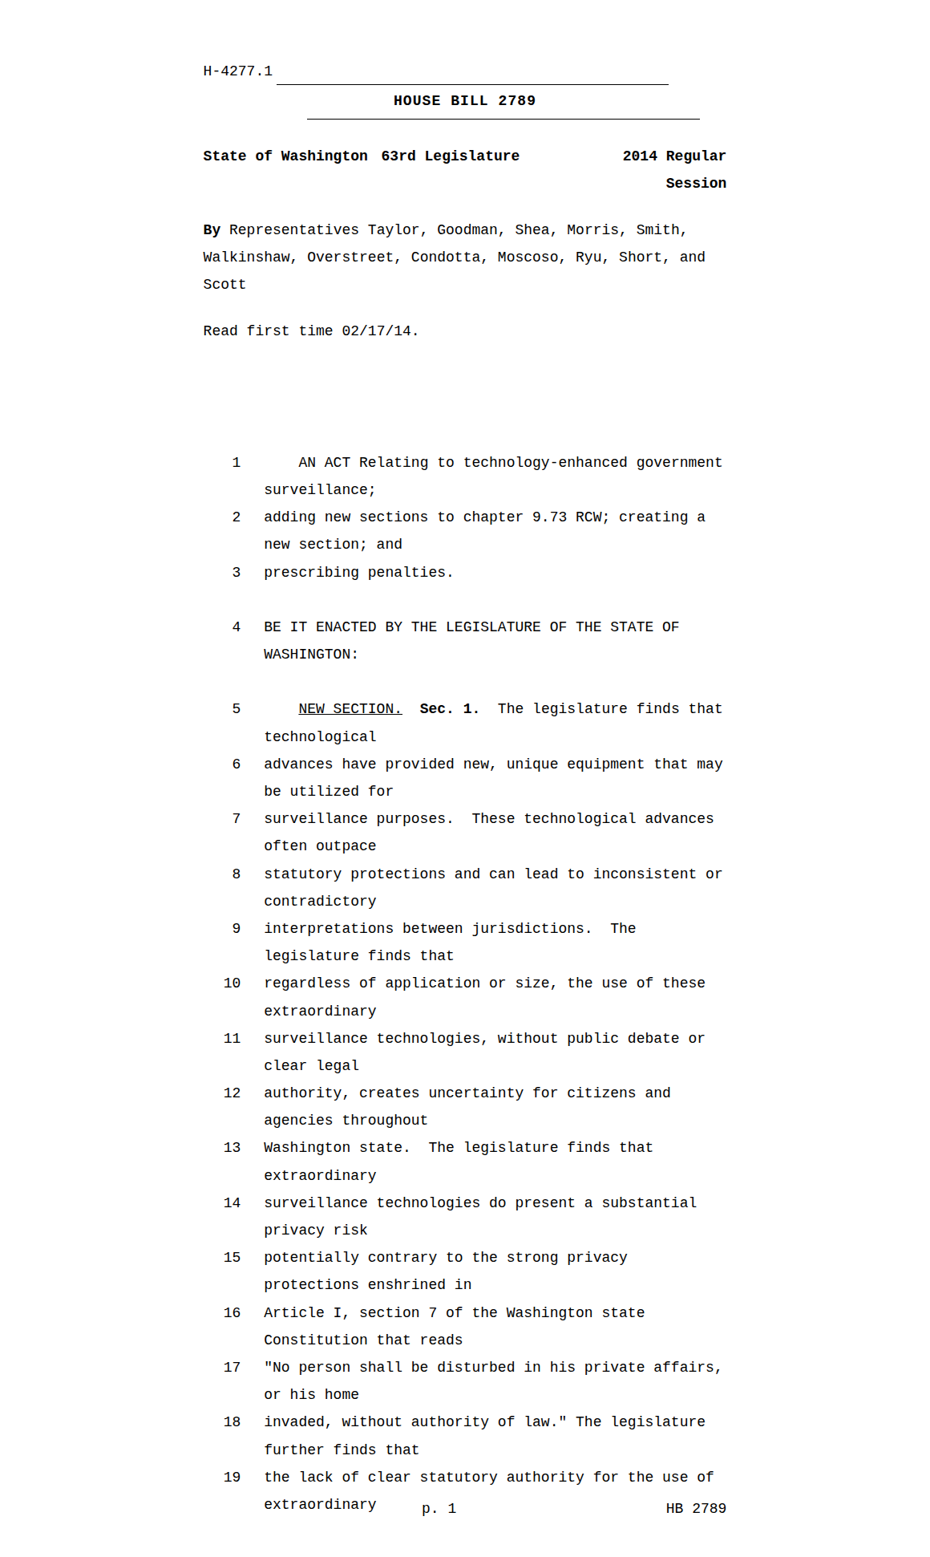H-4277.1
HOUSE BILL 2789
State of Washington 63rd Legislature 2014 Regular Session
By Representatives Taylor, Goodman, Shea, Morris, Smith, Walkinshaw, Overstreet, Condotta, Moscoso, Ryu, Short, and Scott
Read first time 02/17/14.
1 AN ACT Relating to technology-enhanced government surveillance;
2 adding new sections to chapter 9.73 RCW; creating a new section; and
3 prescribing penalties.
4 BE IT ENACTED BY THE LEGISLATURE OF THE STATE OF WASHINGTON:
5 NEW SECTION. Sec. 1. The legislature finds that technological
6 advances have provided new, unique equipment that may be utilized for
7 surveillance purposes. These technological advances often outpace
8 statutory protections and can lead to inconsistent or contradictory
9 interpretations between jurisdictions. The legislature finds that
10 regardless of application or size, the use of these extraordinary
11 surveillance technologies, without public debate or clear legal
12 authority, creates uncertainty for citizens and agencies throughout
13 Washington state. The legislature finds that extraordinary
14 surveillance technologies do present a substantial privacy risk
15 potentially contrary to the strong privacy protections enshrined in
16 Article I, section 7 of the Washington state Constitution that reads
17"No person shall be disturbed in his private affairs, or his home
18 invaded, without authority of law." The legislature further finds that
19 the lack of clear statutory authority for the use of extraordinary
p. 1 HB 2789